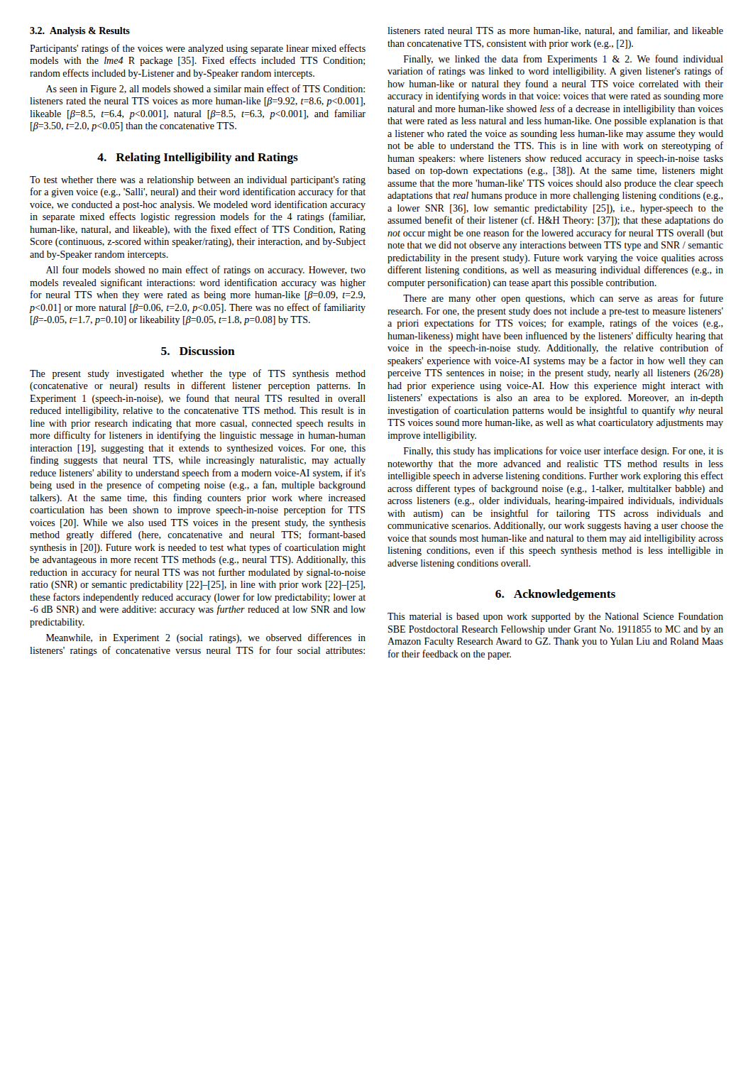3.2. Analysis & Results
Participants' ratings of the voices were analyzed using separate linear mixed effects models with the lme4 R package [35]. Fixed effects included TTS Condition; random effects included by-Listener and by-Speaker random intercepts.
As seen in Figure 2, all models showed a similar main effect of TTS Condition: listeners rated the neural TTS voices as more human-like [β=9.92, t=8.6, p<0.001], likeable [β=8.5, t=6.4, p<0.001], natural [β=8.5, t=6.3, p<0.001], and familiar [β=3.50, t=2.0, p<0.05] than the concatenative TTS.
4. Relating Intelligibility and Ratings
To test whether there was a relationship between an individual participant's rating for a given voice (e.g., 'Salli', neural) and their word identification accuracy for that voice, we conducted a post-hoc analysis. We modeled word identification accuracy in separate mixed effects logistic regression models for the 4 ratings (familiar, human-like, natural, and likeable), with the fixed effect of TTS Condition, Rating Score (continuous, z-scored within speaker/rating), their interaction, and by-Subject and by-Speaker random intercepts.
All four models showed no main effect of ratings on accuracy. However, two models revealed significant interactions: word identification accuracy was higher for neural TTS when they were rated as being more human-like [β=0.09, t=2.9, p<0.01] or more natural [β=0.06, t=2.0, p<0.05]. There was no effect of familiarity [β=-0.05, t=1.7, p=0.10] or likeability [β=0.05, t=1.8, p=0.08] by TTS.
5. Discussion
The present study investigated whether the type of TTS synthesis method (concatenative or neural) results in different listener perception patterns. In Experiment 1 (speech-in-noise), we found that neural TTS resulted in overall reduced intelligibility, relative to the concatenative TTS method. This result is in line with prior research indicating that more casual, connected speech results in more difficulty for listeners in identifying the linguistic message in human-human interaction [19], suggesting that it extends to synthesized voices. For one, this finding suggests that neural TTS, while increasingly naturalistic, may actually reduce listeners' ability to understand speech from a modern voice-AI system, if it's being used in the presence of competing noise (e.g., a fan, multiple background talkers). At the same time, this finding counters prior work where increased coarticulation has been shown to improve speech-in-noise perception for TTS voices [20]. While we also used TTS voices in the present study, the synthesis method greatly differed (here, concatenative and neural TTS; formant-based synthesis in [20]). Future work is needed to test what types of coarticulation might be advantageous in more recent TTS methods (e.g., neural TTS). Additionally, this reduction in accuracy for neural TTS was not further modulated by signal-to-noise ratio (SNR) or semantic predictability [22]–[25], in line with prior work [22]–[25], these factors independently reduced accuracy (lower for low predictability; lower at -6 dB SNR) and were additive: accuracy was further reduced at low SNR and low predictability.
Meanwhile, in Experiment 2 (social ratings), we observed differences in listeners' ratings of concatenative versus neural TTS for four social attributes: listeners rated neural TTS as more human-like, natural, and familiar, and likeable than concatenative TTS, consistent with prior work (e.g., [2]).
Finally, we linked the data from Experiments 1 & 2. We found individual variation of ratings was linked to word intelligibility. A given listener's ratings of how human-like or natural they found a neural TTS voice correlated with their accuracy in identifying words in that voice: voices that were rated as sounding more natural and more human-like showed less of a decrease in intelligibility than voices that were rated as less natural and less human-like. One possible explanation is that a listener who rated the voice as sounding less human-like may assume they would not be able to understand the TTS. This is in line with work on stereotyping of human speakers: where listeners show reduced accuracy in speech-in-noise tasks based on top-down expectations (e.g., [38]). At the same time, listeners might assume that the more 'human-like' TTS voices should also produce the clear speech adaptations that real humans produce in more challenging listening conditions (e.g., a lower SNR [36], low semantic predictability [25]), i.e., hyper-speech to the assumed benefit of their listener (cf. H&H Theory: [37]); that these adaptations do not occur might be one reason for the lowered accuracy for neural TTS overall (but note that we did not observe any interactions between TTS type and SNR / semantic predictability in the present study). Future work varying the voice qualities across different listening conditions, as well as measuring individual differences (e.g., in computer personification) can tease apart this possible contribution.
There are many other open questions, which can serve as areas for future research. For one, the present study does not include a pre-test to measure listeners' a priori expectations for TTS voices; for example, ratings of the voices (e.g., human-likeness) might have been influenced by the listeners' difficulty hearing that voice in the speech-in-noise study. Additionally, the relative contribution of speakers' experience with voice-AI systems may be a factor in how well they can perceive TTS sentences in noise; in the present study, nearly all listeners (26/28) had prior experience using voice-AI. How this experience might interact with listeners' expectations is also an area to be explored. Moreover, an in-depth investigation of coarticulation patterns would be insightful to quantify why neural TTS voices sound more human-like, as well as what coarticulatory adjustments may improve intelligibility.
Finally, this study has implications for voice user interface design. For one, it is noteworthy that the more advanced and realistic TTS method results in less intelligible speech in adverse listening conditions. Further work exploring this effect across different types of background noise (e.g., 1-talker, multitalker babble) and across listeners (e.g., older individuals, hearing-impaired individuals, individuals with autism) can be insightful for tailoring TTS across individuals and communicative scenarios. Additionally, our work suggests having a user choose the voice that sounds most human-like and natural to them may aid intelligibility across listening conditions, even if this speech synthesis method is less intelligible in adverse listening conditions overall.
6. Acknowledgements
This material is based upon work supported by the National Science Foundation SBE Postdoctoral Research Fellowship under Grant No. 1911855 to MC and by an Amazon Faculty Research Award to GZ. Thank you to Yulan Liu and Roland Maas for their feedback on the paper.